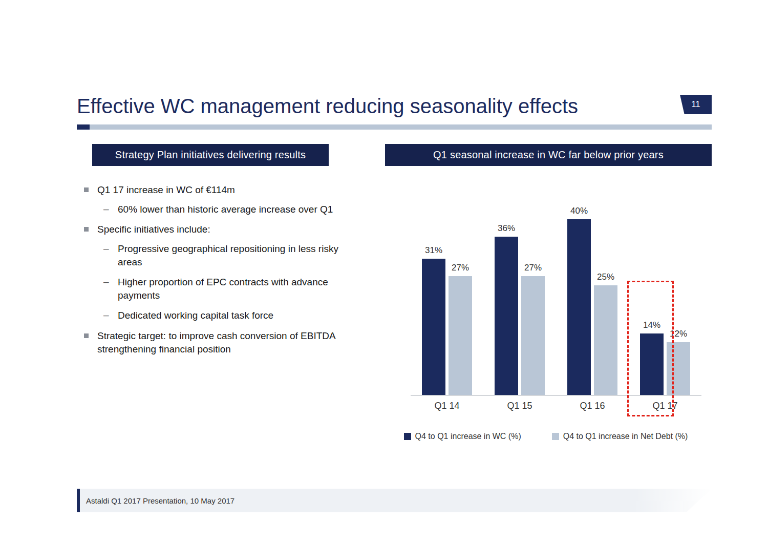Effective WC management reducing seasonality effects
11
Strategy Plan initiatives delivering results
Q1 17 increase in WC of €114m
60% lower than historic average increase over Q1
Specific initiatives include:
Progressive geographical repositioning in less risky areas
Higher proportion of EPC contracts with advance payments
Dedicated working capital task force
Strategic target: to improve cash conversion of EBITDA strengthening financial position
Q1 seasonal increase in WC far below prior years
31%
27%
36%
27%
40%
25%
14%
12%
Q1 14
Q1 15
Q1 16
Q1 17
Q4 to Q1 increase in WC (%)
Q4 to Q1 increase in Net Debt (%)
Astaldi Q1 2017 Presentation, 10 May 2017